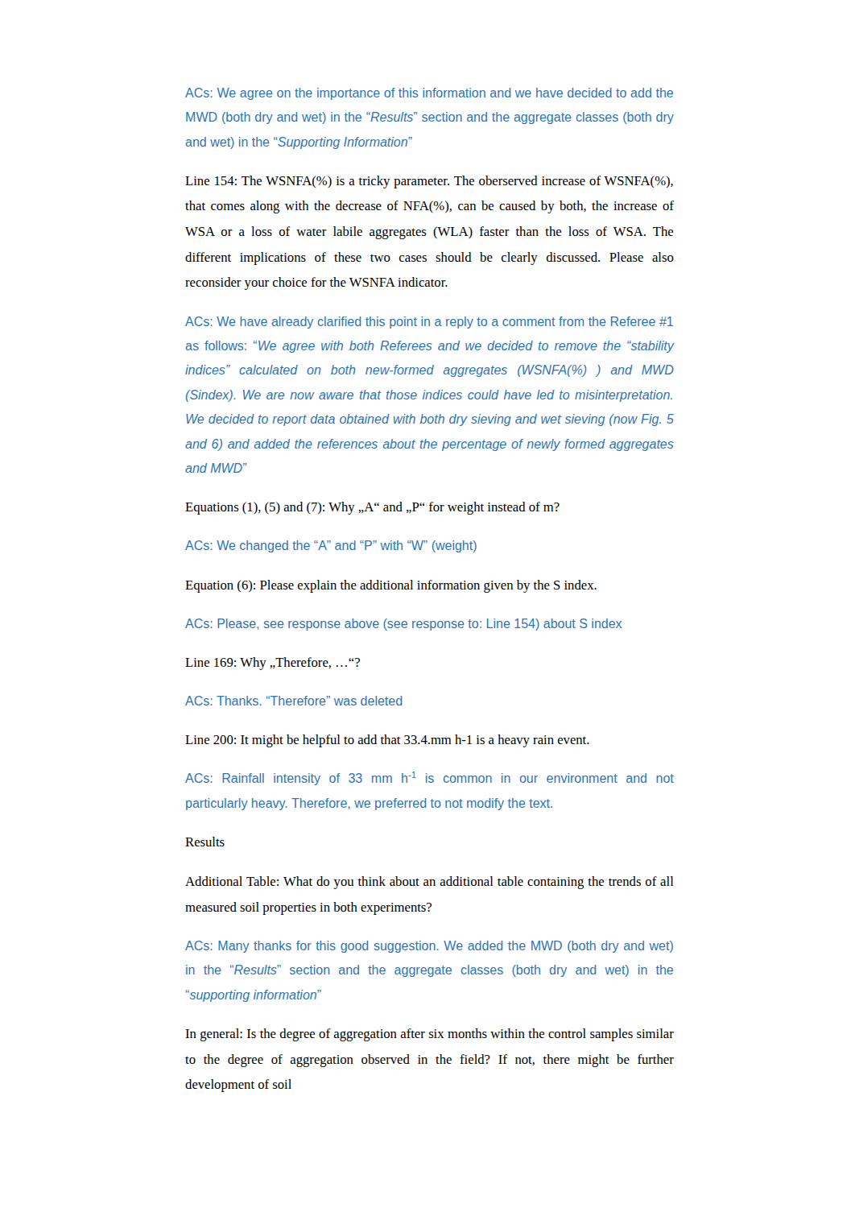ACs: We agree on the importance of this information and we have decided to add the MWD (both dry and wet) in the “Results” section and the aggregate classes (both dry and wet) in the “Supporting Information”
Line 154: The WSNFA(%) is a tricky parameter. The oberserved increase of WSNFA(%), that comes along with the decrease of NFA(%), can be caused by both, the increase of WSA or a loss of water labile aggregates (WLA) faster than the loss of WSA. The different implications of these two cases should be clearly discussed. Please also reconsider your choice for the WSNFA indicator.
ACs: We have already clarified this point in a reply to a comment from the Referee #1 as follows: “We agree with both Referees and we decided to remove the “stability indices” calculated on both new-formed aggregates (WSNFA(%) ) and MWD (Sindex). We are now aware that those indices could have led to misinterpretation. We decided to report data obtained with both dry sieving and wet sieving (now Fig. 5 and 6) and added the references about the percentage of newly formed aggregates and MWD”
Equations (1), (5) and (7): Why „A“ and „P“ for weight instead of m?
ACs: We changed the “A” and “P” with “W” (weight)
Equation (6): Please explain the additional information given by the S index.
ACs: Please, see response above (see response to: Line 154) about S index
Line 169: Why „Therefore, …“?
ACs: Thanks. “Therefore” was deleted
Line 200: It might be helpful to add that 33.4.mm h-1 is a heavy rain event.
ACs: Rainfall intensity of 33 mm h-1 is common in our environment and not particularly heavy. Therefore, we preferred to not modify the text.
Results
Additional Table: What do you think about an additional table containing the trends of all measured soil properties in both experiments?
ACs: Many thanks for this good suggestion. We added the MWD (both dry and wet) in the “Results” section and the aggregate classes (both dry and wet) in the “supporting information”
In general: Is the degree of aggregation after six months within the control samples similar to the degree of aggregation observed in the field? If not, there might be further development of soil